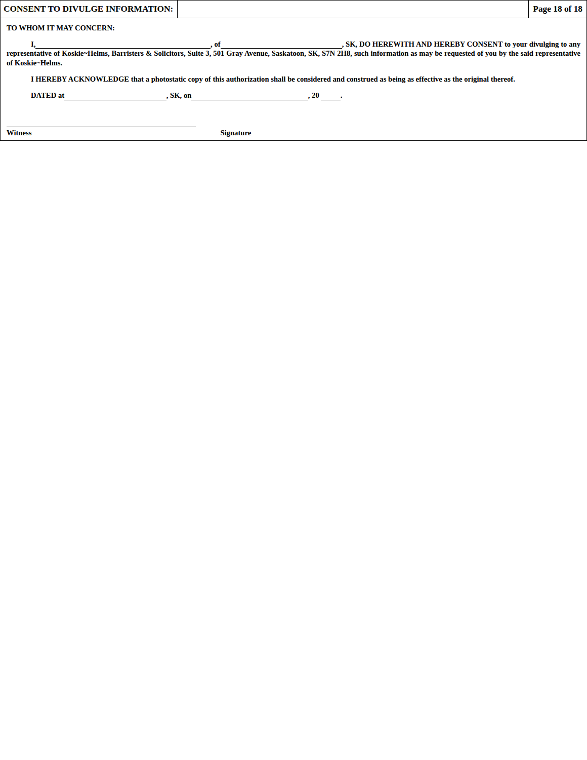CONSENT TO DIVULGE INFORMATION:
Page 18 of 18
TO WHOM IT MAY CONCERN:
I, , of , SK, DO HEREWITH AND HEREBY CONSENT to your divulging to any representative of Koskie~Helms, Barristers & Solicitors, Suite 3, 501 Gray Avenue, Saskatoon, SK, S7N 2H8, such information as may be requested of you by the said representative of Koskie~Helms.
I HEREBY ACKNOWLEDGE that a photostatic copy of this authorization shall be considered and construed as being as effective as the original thereof.
DATED at , SK, on , 20 .
Witness
Signature